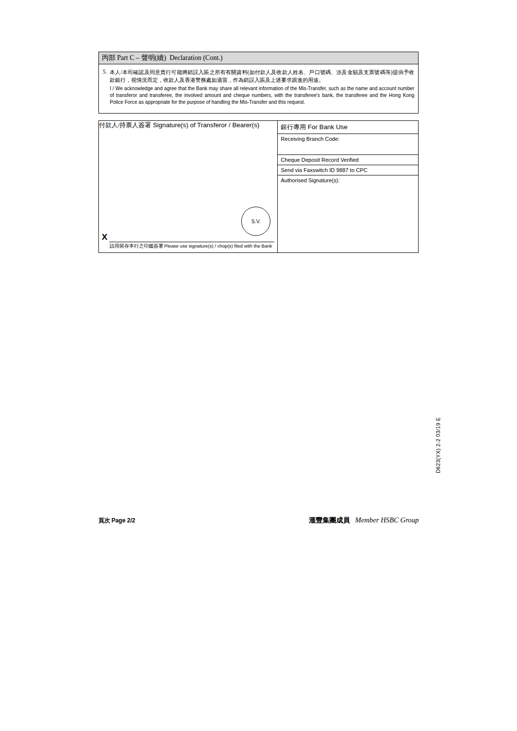丙部 Part C – 聲明(續) Declaration (Cont.)
5.
本人/本司確認及同意貴行可能將錯誤入賬之所有有關資料(如付款人及收款人姓名、戶口號碼、涉及金額及支票號碼等)提供予收款銀行，視情況而定，收款人及香港警務處如適當，作為錯誤入賬及上述要求跟進的用途。
I / We acknowledge and agree that the Bank may share all relevant information of the Mis-Transfer, such as the name and account number of transferor and transferee, the involved amount and cheque numbers, with the transferee's bank, the transferee and the Hong Kong Police Force as appropriate for the purpose of handling the Mis-Transfer and this request.
| 付款人/持票人簽署 Signature(s) of Transferor / Bearer(s) S.V. X 請用留存本行之印鑑簽署 Please use signature(s) / chop(s) filed with the Bank | 銀行專用 For Bank Use Receiving Branch Code: Cheque Deposit Record Verified Send via Faxswitch ID 9887 to CPC Authorised Signature(s): |
D623(YX) 2-2 03/19 E
頁次 Page 2/2
滙豐集團成員 Member HSBC Group